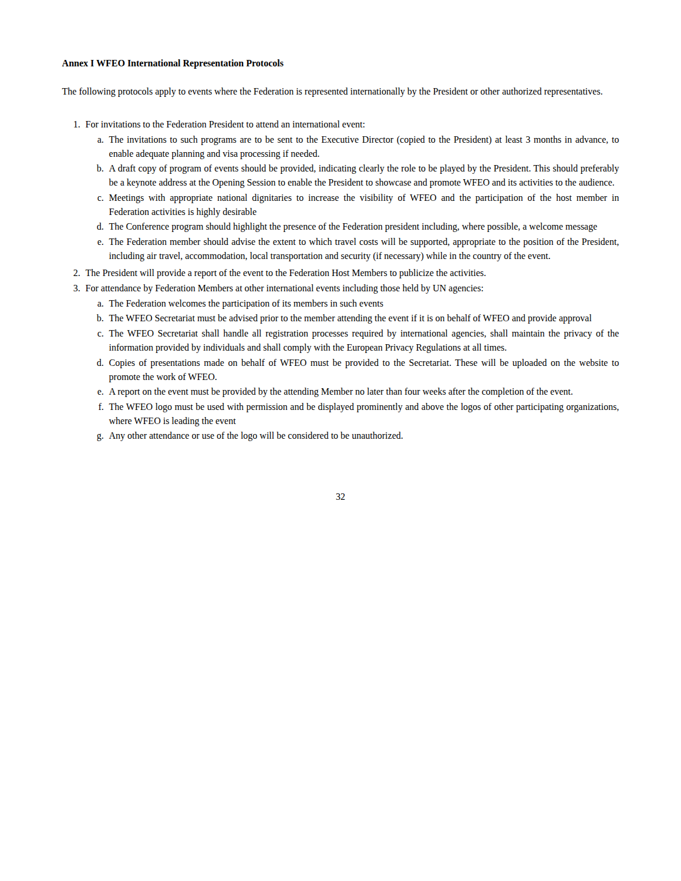Annex I WFEO International Representation Protocols
The following protocols apply to events where the Federation is represented internationally by the President or other authorized representatives.
For invitations to the Federation President to attend an international event:
The invitations to such programs are to be sent to the Executive Director (copied to the President) at least 3 months in advance, to enable adequate planning and visa processing if needed.
A draft copy of program of events should be provided, indicating clearly the role to be played by the President. This should preferably be a keynote address at the Opening Session to enable the President to showcase and promote WFEO and its activities to the audience.
Meetings with appropriate national dignitaries to increase the visibility of WFEO and the participation of the host member in Federation activities is highly desirable
The Conference program should highlight the presence of the Federation president including, where possible, a welcome message
The Federation member should advise the extent to which travel costs will be supported, appropriate to the position of the President, including air travel, accommodation, local transportation and security (if necessary) while in the country of the event.
The President will provide a report of the event to the Federation Host Members to publicize the activities.
For attendance by Federation Members at other international events including those held by UN agencies:
The Federation welcomes the participation of its members in such events
The WFEO Secretariat must be advised prior to the member attending the event if it is on behalf of WFEO and provide approval
The WFEO Secretariat shall handle all registration processes required by international agencies, shall maintain the privacy of the information provided by individuals and shall comply with the European Privacy Regulations at all times.
Copies of presentations made on behalf of WFEO must be provided to the Secretariat. These will be uploaded on the website to promote the work of WFEO.
A report on the event must be provided by the attending Member no later than four weeks after the completion of the event.
The WFEO logo must be used with permission and be displayed prominently and above the logos of other participating organizations, where WFEO is leading the event
Any other attendance or use of the logo will be considered to be unauthorized.
32